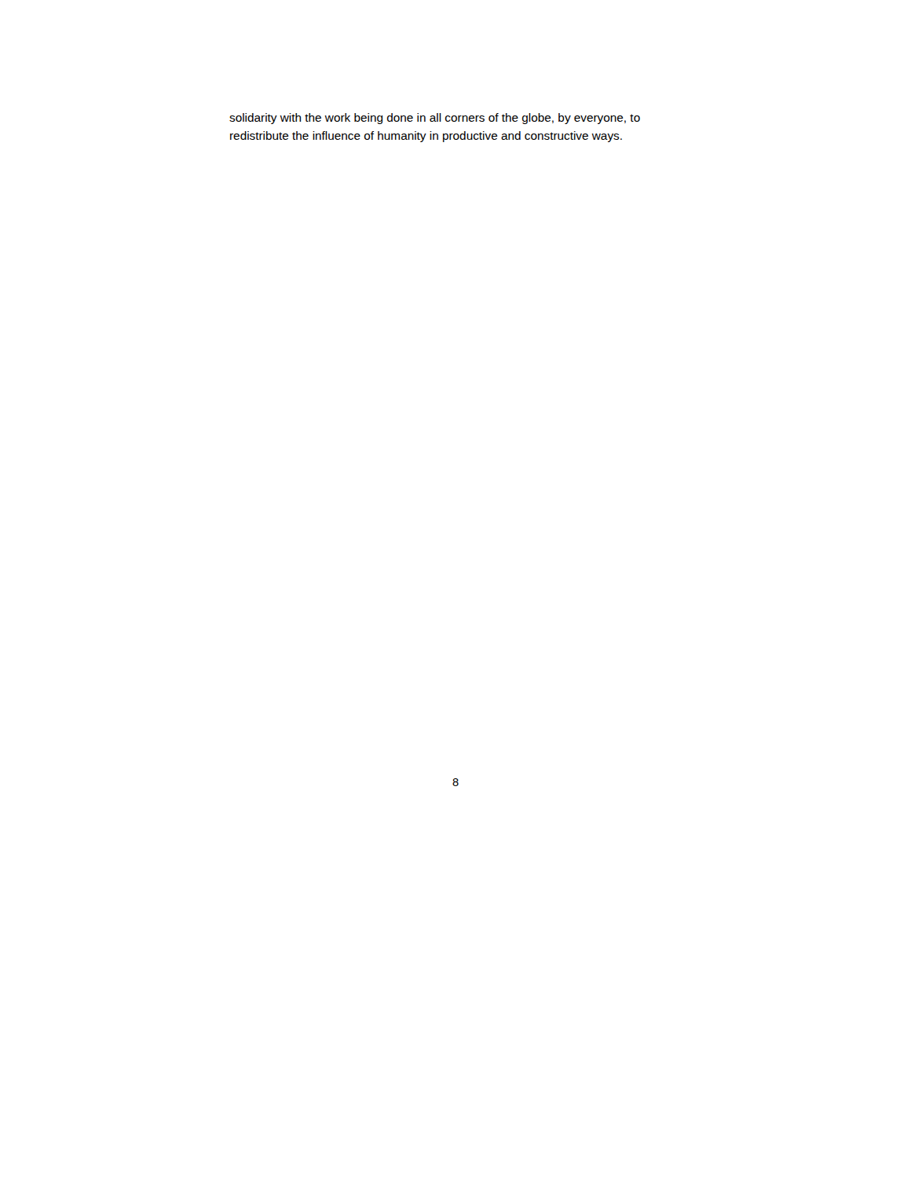solidarity with the work being done in all corners of the globe, by everyone, to redistribute the influence of humanity in productive and constructive ways.
8